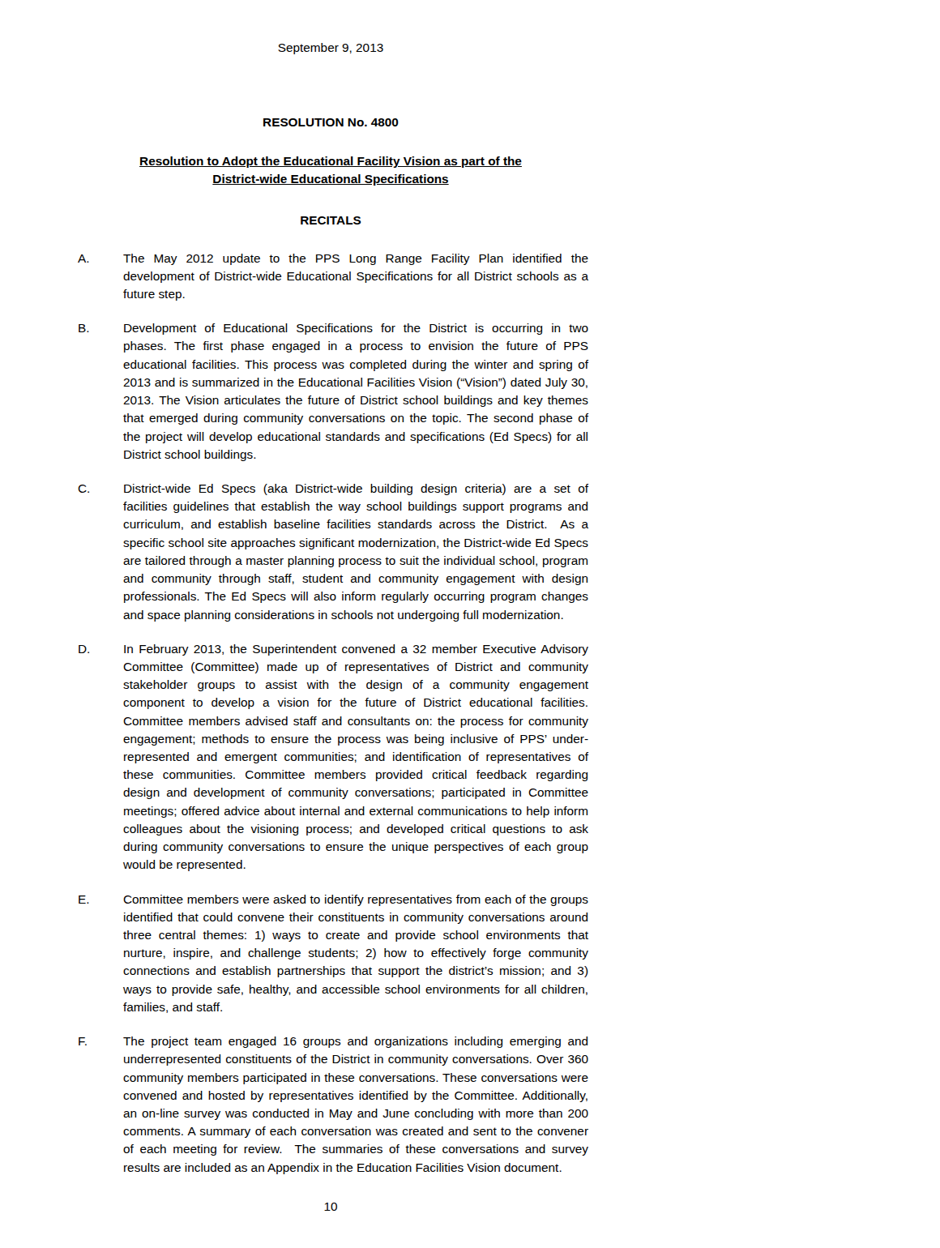September 9, 2013
RESOLUTION No. 4800
Resolution to Adopt the Educational Facility Vision as part of the District-wide Educational Specifications
RECITALS
A.
The May 2012 update to the PPS Long Range Facility Plan identified the development of District-wide Educational Specifications for all District schools as a future step.
B.
Development of Educational Specifications for the District is occurring in two phases. The first phase engaged in a process to envision the future of PPS educational facilities. This process was completed during the winter and spring of 2013 and is summarized in the Educational Facilities Vision (“Vision”) dated July 30, 2013. The Vision articulates the future of District school buildings and key themes that emerged during community conversations on the topic. The second phase of the project will develop educational standards and specifications (Ed Specs) for all District school buildings.
C.
District-wide Ed Specs (aka District-wide building design criteria) are a set of facilities guidelines that establish the way school buildings support programs and curriculum, and establish baseline facilities standards across the District. As a specific school site approaches significant modernization, the District-wide Ed Specs are tailored through a master planning process to suit the individual school, program and community through staff, student and community engagement with design professionals. The Ed Specs will also inform regularly occurring program changes and space planning considerations in schools not undergoing full modernization.
D.
In February 2013, the Superintendent convened a 32 member Executive Advisory Committee (Committee) made up of representatives of District and community stakeholder groups to assist with the design of a community engagement component to develop a vision for the future of District educational facilities. Committee members advised staff and consultants on: the process for community engagement; methods to ensure the process was being inclusive of PPS’ under-represented and emergent communities; and identification of representatives of these communities. Committee members provided critical feedback regarding design and development of community conversations; participated in Committee meetings; offered advice about internal and external communications to help inform colleagues about the visioning process; and developed critical questions to ask during community conversations to ensure the unique perspectives of each group would be represented.
E.
Committee members were asked to identify representatives from each of the groups identified that could convene their constituents in community conversations around three central themes: 1) ways to create and provide school environments that nurture, inspire, and challenge students; 2) how to effectively forge community connections and establish partnerships that support the district’s mission; and 3) ways to provide safe, healthy, and accessible school environments for all children, families, and staff.
F.
The project team engaged 16 groups and organizations including emerging and underrepresented constituents of the District in community conversations. Over 360 community members participated in these conversations. These conversations were convened and hosted by representatives identified by the Committee. Additionally, an on-line survey was conducted in May and June concluding with more than 200 comments. A summary of each conversation was created and sent to the convener of each meeting for review. The summaries of these conversations and survey results are included as an Appendix in the Education Facilities Vision document.
10